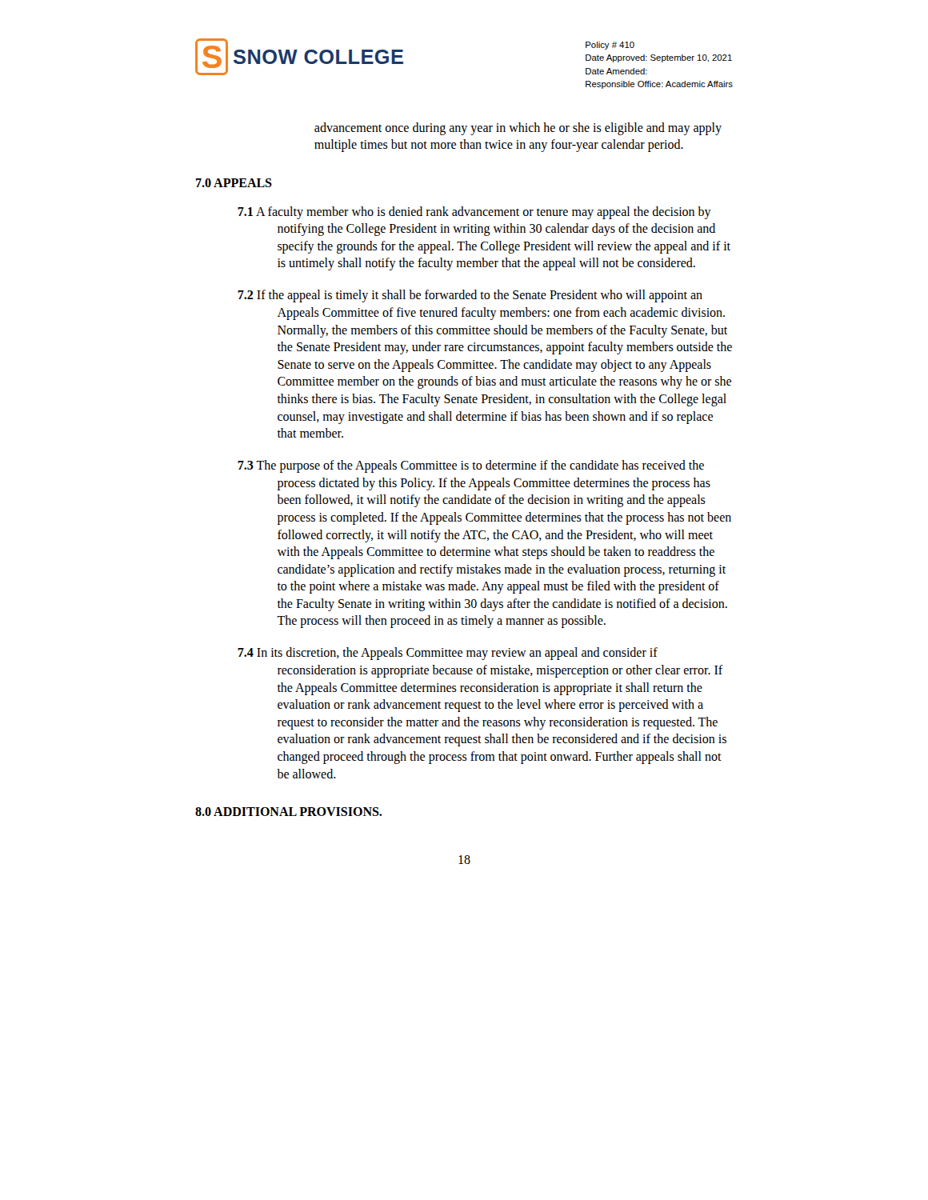S SNOW COLLEGE
Policy # 410
Date Approved: September 10, 2021
Date Amended:
Responsible Office: Academic Affairs
advancement once during any year in which he or she is eligible and may apply multiple times but not more than twice in any four-year calendar period.
7.0 APPEALS
7.1 A faculty member who is denied rank advancement or tenure may appeal the decision by notifying the College President in writing within 30 calendar days of the decision and specify the grounds for the appeal. The College President will review the appeal and if it is untimely shall notify the faculty member that the appeal will not be considered.
7.2 If the appeal is timely it shall be forwarded to the Senate President who will appoint an Appeals Committee of five tenured faculty members: one from each academic division. Normally, the members of this committee should be members of the Faculty Senate, but the Senate President may, under rare circumstances, appoint faculty members outside the Senate to serve on the Appeals Committee. The candidate may object to any Appeals Committee member on the grounds of bias and must articulate the reasons why he or she thinks there is bias. The Faculty Senate President, in consultation with the College legal counsel, may investigate and shall determine if bias has been shown and if so replace that member.
7.3 The purpose of the Appeals Committee is to determine if the candidate has received the process dictated by this Policy. If the Appeals Committee determines the process has been followed, it will notify the candidate of the decision in writing and the appeals process is completed. If the Appeals Committee determines that the process has not been followed correctly, it will notify the ATC, the CAO, and the President, who will meet with the Appeals Committee to determine what steps should be taken to readdress the candidate’s application and rectify mistakes made in the evaluation process, returning it to the point where a mistake was made. Any appeal must be filed with the president of the Faculty Senate in writing within 30 days after the candidate is notified of a decision. The process will then proceed in as timely a manner as possible.
7.4 In its discretion, the Appeals Committee may review an appeal and consider if reconsideration is appropriate because of mistake, misperception or other clear error. If the Appeals Committee determines reconsideration is appropriate it shall return the evaluation or rank advancement request to the level where error is perceived with a request to reconsider the matter and the reasons why reconsideration is requested. The evaluation or rank advancement request shall then be reconsidered and if the decision is changed proceed through the process from that point onward. Further appeals shall not be allowed.
8.0 ADDITIONAL PROVISIONS.
18